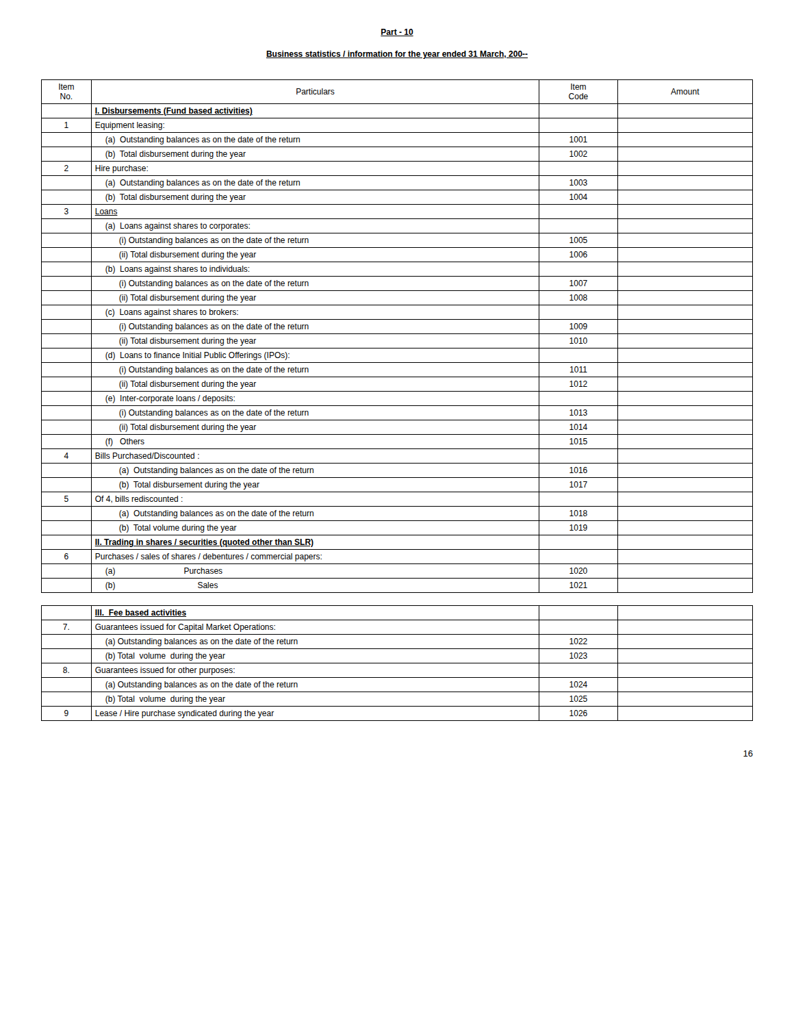Part - 10
Business statistics / information for the year ended 31 March, 200--
| Item No. | Particulars | Item Code | Amount |
| --- | --- | --- | --- |
| | I. Disbursements (Fund based activities) | | |
| 1 | Equipment leasing: | | |
| | (a) Outstanding balances as on the date of the return | 1001 | |
| | (b) Total disbursement during the year | 1002 | |
| 2 | Hire purchase: | | |
| | (a) Outstanding balances as on the date of the return | 1003 | |
| | (b) Total disbursement during the year | 1004 | |
| 3 | Loans | | |
| | (a) Loans against shares to corporates: | | |
| | (i) Outstanding balances as on the date of the return | 1005 | |
| | (ii) Total disbursement during the year | 1006 | |
| | (b) Loans against shares to individuals: | | |
| | (i) Outstanding balances as on the date of the return | 1007 | |
| | (ii) Total disbursement during the year | 1008 | |
| | (c) Loans against shares to brokers: | | |
| | (i) Outstanding balances as on the date of the return | 1009 | |
| | (ii) Total disbursement during the year | 1010 | |
| | (d) Loans to finance Initial Public Offerings (IPOs): | | |
| | (i) Outstanding balances as on the date of the return | 1011 | |
| | (ii) Total disbursement during the year | 1012 | |
| | (e) Inter-corporate loans / deposits: | | |
| | (i) Outstanding balances as on the date of the return | 1013 | |
| | (ii) Total disbursement during the year | 1014 | |
| | (f) Others | 1015 | |
| 4 | Bills Purchased/Discounted : | | |
| | (a) Outstanding balances as on the date of the return | 1016 | |
| | (b) Total disbursement during the year | 1017 | |
| 5 | Of 4, bills rediscounted : | | |
| | (a) Outstanding balances as on the date of the return | 1018 | |
| | (b) Total volume during the year | 1019 | |
| | II. Trading in shares / securities (quoted other than SLR) | | |
| 6 | Purchases / sales of shares / debentures / commercial papers: | | |
| | (a) Purchases | 1020 | |
| | (b) Sales | 1021 | |
| | III. Fee based activities | | |
| 7. | Guarantees issued for Capital Market Operations: | | |
| | (a) Outstanding balances as on the date of the return | 1022 | |
| | (b) Total volume during the year | 1023 | |
| 8. | Guarantees issued for other purposes: | | |
| | (a) Outstanding balances as on the date of the return | 1024 | |
| | (b) Total volume during the year | 1025 | |
| 9 | Lease / Hire purchase syndicated during the year | 1026 | |
16